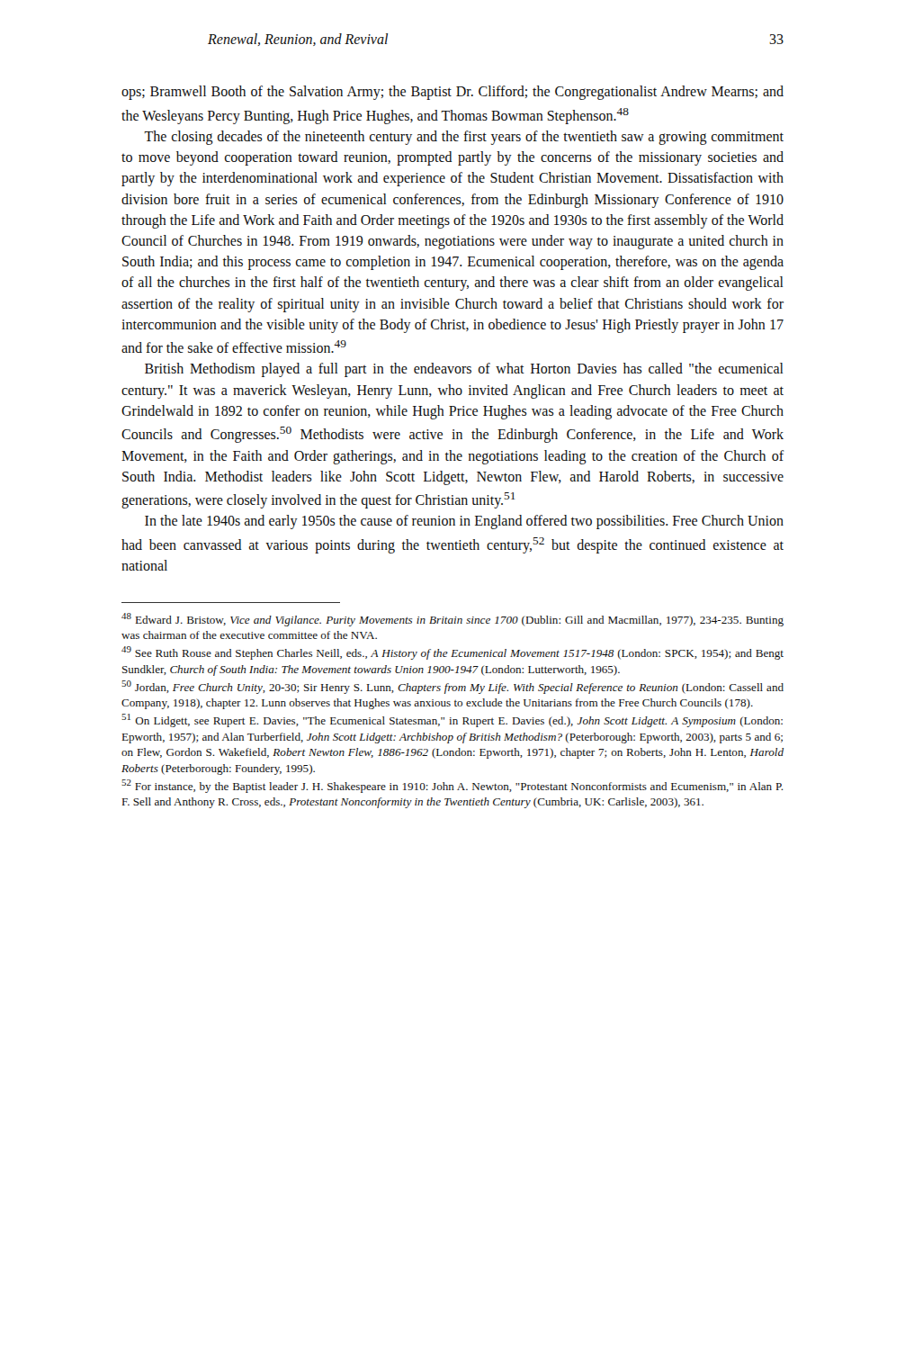Renewal, Reunion, and Revival
33
ops; Bramwell Booth of the Salvation Army; the Baptist Dr. Clifford; the Congregationalist Andrew Mearns; and the Wesleyans Percy Bunting, Hugh Price Hughes, and Thomas Bowman Stephenson.48
The closing decades of the nineteenth century and the first years of the twentieth saw a growing commitment to move beyond cooperation toward reunion, prompted partly by the concerns of the missionary societies and partly by the interdenominational work and experience of the Student Christian Movement. Dissatisfaction with division bore fruit in a series of ecumenical conferences, from the Edinburgh Missionary Conference of 1910 through the Life and Work and Faith and Order meetings of the 1920s and 1930s to the first assembly of the World Council of Churches in 1948. From 1919 onwards, negotiations were under way to inaugurate a united church in South India; and this process came to completion in 1947. Ecumenical cooperation, therefore, was on the agenda of all the churches in the first half of the twentieth century, and there was a clear shift from an older evangelical assertion of the reality of spiritual unity in an invisible Church toward a belief that Christians should work for intercommunion and the visible unity of the Body of Christ, in obedience to Jesus' High Priestly prayer in John 17 and for the sake of effective mission.49
British Methodism played a full part in the endeavors of what Horton Davies has called "the ecumenical century." It was a maverick Wesleyan, Henry Lunn, who invited Anglican and Free Church leaders to meet at Grindelwald in 1892 to confer on reunion, while Hugh Price Hughes was a leading advocate of the Free Church Councils and Congresses.50 Methodists were active in the Edinburgh Conference, in the Life and Work Movement, in the Faith and Order gatherings, and in the negotiations leading to the creation of the Church of South India. Methodist leaders like John Scott Lidgett, Newton Flew, and Harold Roberts, in successive generations, were closely involved in the quest for Christian unity.51
In the late 1940s and early 1950s the cause of reunion in England offered two possibilities. Free Church Union had been canvassed at various points during the twentieth century,52 but despite the continued existence at national
48 Edward J. Bristow, Vice and Vigilance. Purity Movements in Britain since 1700 (Dublin: Gill and Macmillan, 1977), 234-235. Bunting was chairman of the executive committee of the NVA.
49 See Ruth Rouse and Stephen Charles Neill, eds., A History of the Ecumenical Movement 1517-1948 (London: SPCK, 1954); and Bengt Sundkler, Church of South India: The Movement towards Union 1900-1947 (London: Lutterworth, 1965).
50 Jordan, Free Church Unity, 20-30; Sir Henry S. Lunn, Chapters from My Life. With Special Reference to Reunion (London: Cassell and Company, 1918), chapter 12. Lunn observes that Hughes was anxious to exclude the Unitarians from the Free Church Councils (178).
51 On Lidgett, see Rupert E. Davies, "The Ecumenical Statesman," in Rupert E. Davies (ed.), John Scott Lidgett. A Symposium (London: Epworth, 1957); and Alan Turberfield, John Scott Lidgett: Archbishop of British Methodism? (Peterborough: Epworth, 2003), parts 5 and 6; on Flew, Gordon S. Wakefield, Robert Newton Flew, 1886-1962 (London: Epworth, 1971), chapter 7; on Roberts, John H. Lenton, Harold Roberts (Peterborough: Foundery, 1995).
52 For instance, by the Baptist leader J. H. Shakespeare in 1910: John A. Newton, "Protestant Nonconformists and Ecumenism," in Alan P. F. Sell and Anthony R. Cross, eds., Protestant Nonconformity in the Twentieth Century (Cumbria, UK: Carlisle, 2003), 361.